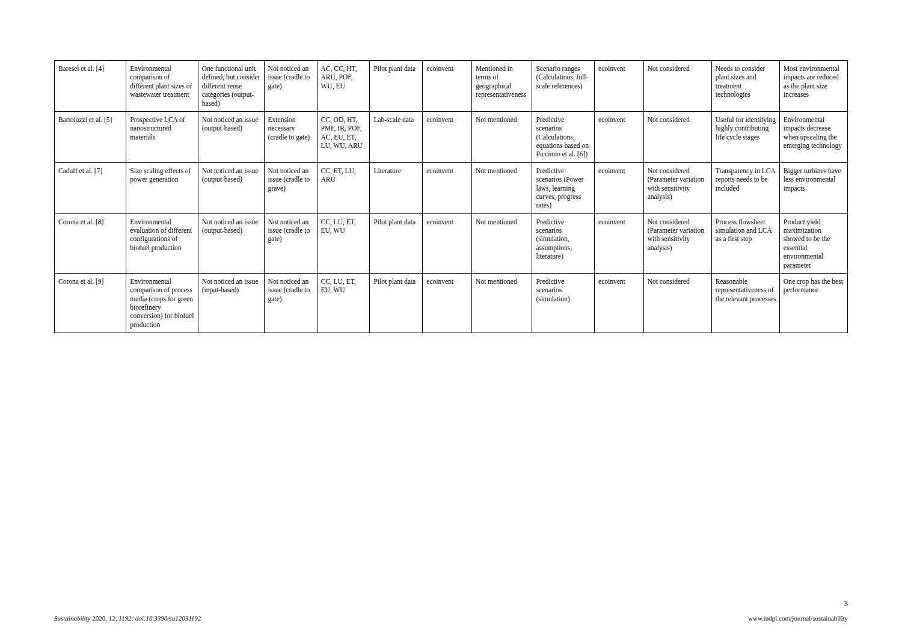| Baresel et al. [4] | Environmental comparison of different plant sizes of wastewater treatment | One functional unit defined, but consider different reuse categories (output-based) | Not noticed an issue (cradle to gate) | AC, CC, HT, ARU, POF, WU, EU | Pilot plant data | ecoinvent | Mentioned in terms of geographical representativeness | Scenario ranges (Calculations, full-scale references) | ecoinvent | Not considered | Needs to consider plant sizes and treatment technologies | Most environmental impacts are reduced as the plant size increases |
| Bartolozzi et al. [5] | Prospective LCA of nanostructured materials | Not noticed an issue (output-based) | Extension necessary (cradle to gate) | CC, OD, HT, PMF, IR, POF, AC, EU, ET, LU, WU, ARU | Lab-scale data | ecoinvent | Not mentioned | Predictive scenarios (Calculations, equations based on Piccinno et al. [6]) | ecoinvent | Not considered | Useful for identifying highly contributing life cycle stages | Environmental impacts decrease when upscaling the emerging technology |
| Caduff et al. [7] | Size scaling effects of power generation | Not noticed an issue (output-based) | Not noticed an issue (cradle to grave) | CC, ET, LU, ARU | Literature | ecoinvent | Not mentioned | Predictive scenarios (Power laws, learning curves, progress rates) | ecoinvent | Not considered (Parameter variation with sensitivity analysis) | Transparency in LCA reports needs to be included | Bigger turbines have less environmental impacts |
| Corona et al. [8] | Environmental evaluation of different configurations of biofuel production | Not noticed an issue (output-based) | Not noticed an issue (cradle to gate) | CC, LU, ET, EU, WU | Pilot plant data | ecoinvent | Not mentioned | Predictive scenarios (simulation, assumptions, literature) | ecoinvent | Not considered (Parameter variation with sensitivity analysis) | Process flowsheet simulation and LCA as a first step | Product yield maximization showed to be the essential environmental parameter |
| Corona et al. [9] | Environmental comparison of process media (crops for green biorefinery conversion) for biofuel production | Not noticed an issue (input-based) | Not noticed an issue (cradle to gate) | CC, LU, ET, EU, WU | Pilot plant data | ecoinvent | Not mentioned | Predictive scenarios (simulation) | ecoinvent | Not considered | Reasonable representativeness of the relevant processes | One crop has the best performance |
3
Sustainability 2020, 12, 1192; doi:10.3390/su12031192
www.mdpi.com/journal/sustainability